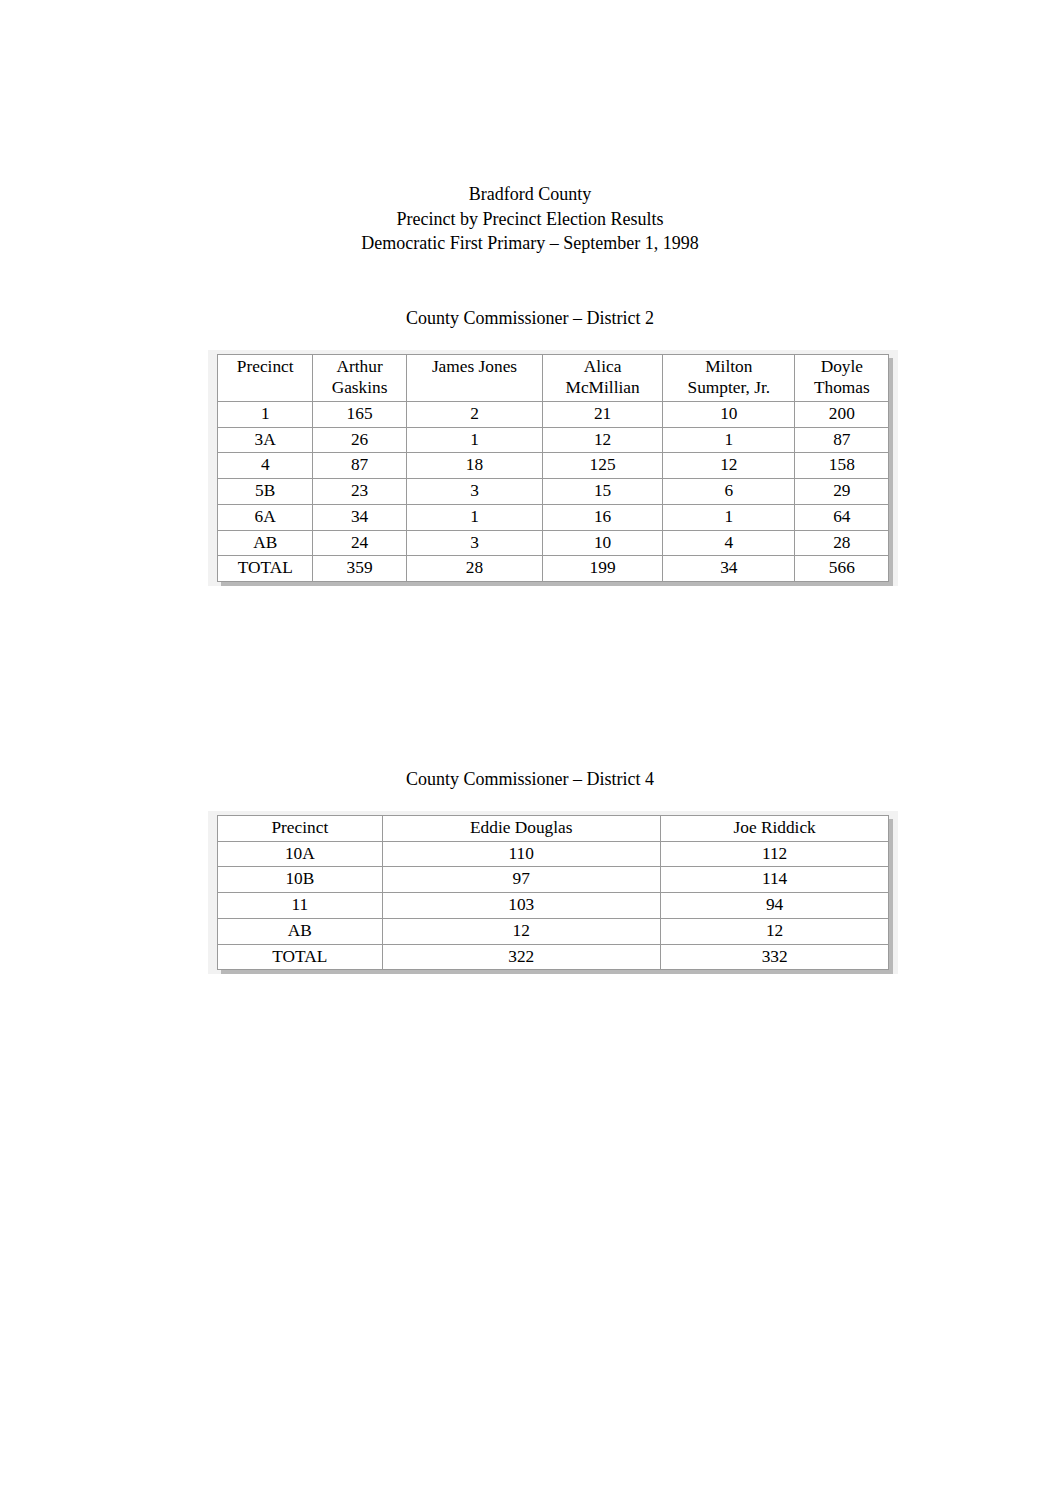Bradford County
Precinct by Precinct Election Results
Democratic First Primary – September 1, 1998
County Commissioner – District 2
| Precinct | Arthur Gaskins | James Jones | Alica McMillian | Milton Sumpter, Jr. | Doyle Thomas |
| --- | --- | --- | --- | --- | --- |
| 1 | 165 | 2 | 21 | 10 | 200 |
| 3A | 26 | 1 | 12 | 1 | 87 |
| 4 | 87 | 18 | 125 | 12 | 158 |
| 5B | 23 | 3 | 15 | 6 | 29 |
| 6A | 34 | 1 | 16 | 1 | 64 |
| AB | 24 | 3 | 10 | 4 | 28 |
| TOTAL | 359 | 28 | 199 | 34 | 566 |
County Commissioner – District 4
| Precinct | Eddie Douglas | Joe Riddick |
| --- | --- | --- |
| 10A | 110 | 112 |
| 10B | 97 | 114 |
| 11 | 103 | 94 |
| AB | 12 | 12 |
| TOTAL | 322 | 332 |